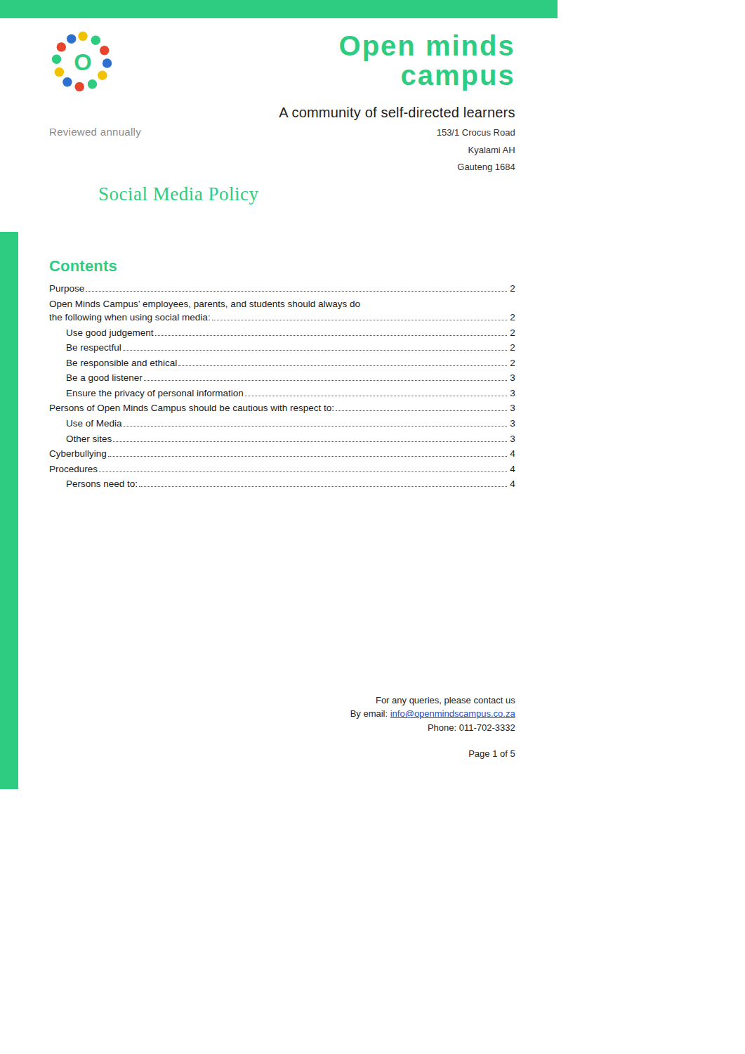O
Open minds campus
A community of self-directed learners
Reviewed annually
153/1 Crocus Road
Kyalami AH
Gauteng 1684
Social Media Policy
Contents
Purpose 2
Open Minds Campus’ employees, parents, and students should always do the following when using social media: 2
Use good judgement 2
Be respectful 2
Be responsible and ethical 2
Be a good listener 3
Ensure the privacy of personal information 3
Persons of Open Minds Campus should be cautious with respect to: 3
Use of Media 3
Other sites 3
Cyberbullying 4
Procedures 4
Persons need to: 4
For any queries, please contact us
By email: info@openmindscampus.co.za
Phone: 011-702-3332
Page 1 of 5